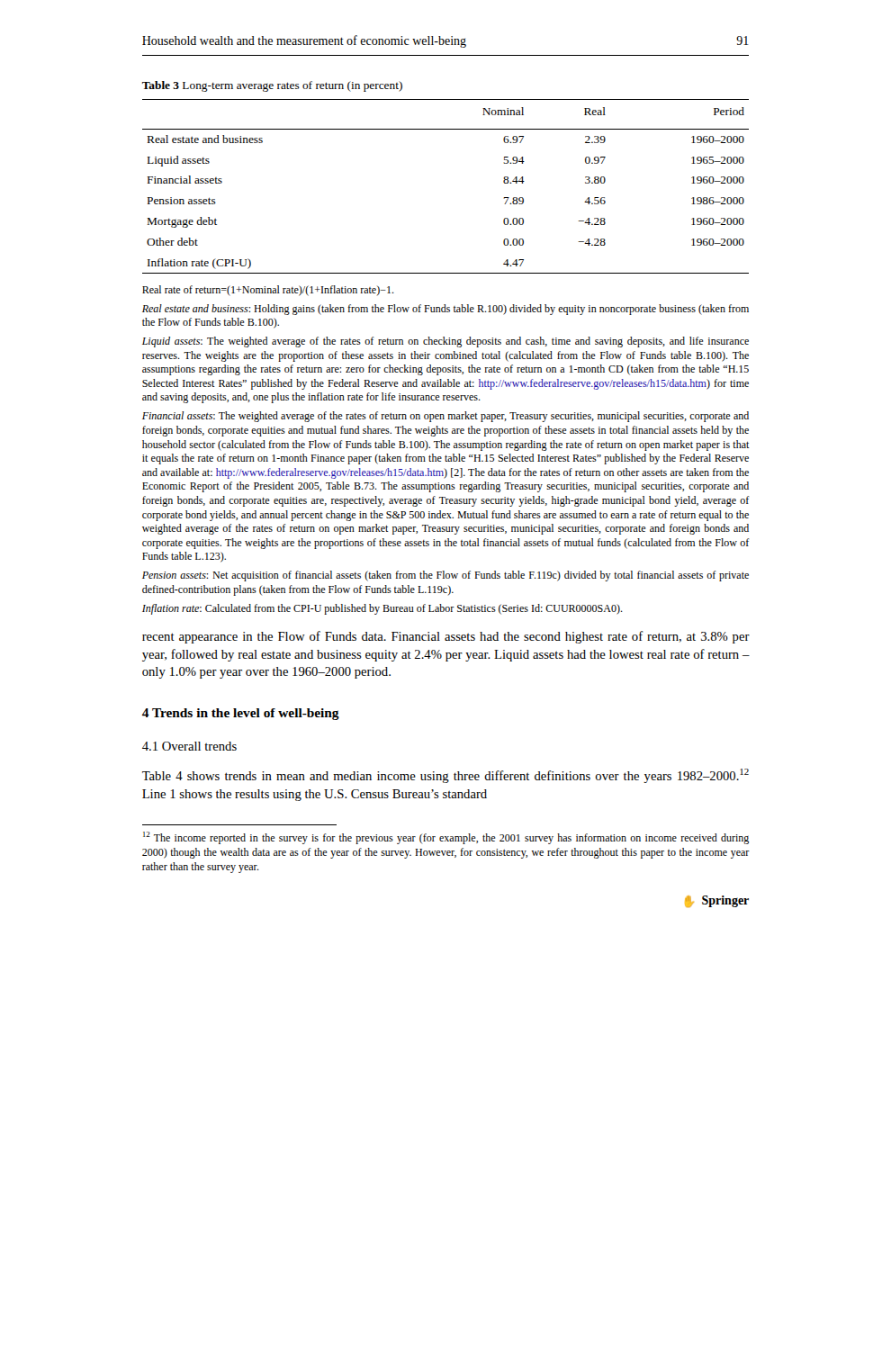Household wealth and the measurement of economic well-being 91
Table 3 Long-term average rates of return (in percent)
| | Nominal | Real | Period |
| --- | --- | --- | --- |
| Real estate and business | 6.97 | 2.39 | 1960–2000 |
| Liquid assets | 5.94 | 0.97 | 1965–2000 |
| Financial assets | 8.44 | 3.80 | 1960–2000 |
| Pension assets | 7.89 | 4.56 | 1986–2000 |
| Mortgage debt | 0.00 | −4.28 | 1960–2000 |
| Other debt | 0.00 | −4.28 | 1960–2000 |
| Inflation rate (CPI-U) | 4.47 | | |
Real rate of return=(1+Nominal rate)/(1+Inflation rate)−1.
Real estate and business: Holding gains (taken from the Flow of Funds table R.100) divided by equity in noncorporate business (taken from the Flow of Funds table B.100).
Liquid assets: The weighted average of the rates of return on checking deposits and cash, time and saving deposits, and life insurance reserves. The weights are the proportion of these assets in their combined total (calculated from the Flow of Funds table B.100). The assumptions regarding the rates of return are: zero for checking deposits, the rate of return on a 1-month CD (taken from the table “H.15 Selected Interest Rates” published by the Federal Reserve and available at: http://www.federalreserve.gov/releases/h15/data.htm) for time and saving deposits, and, one plus the inflation rate for life insurance reserves.
Financial assets: The weighted average of the rates of return on open market paper, Treasury securities, municipal securities, corporate and foreign bonds, corporate equities and mutual fund shares. The weights are the proportion of these assets in total financial assets held by the household sector (calculated from the Flow of Funds table B.100). The assumption regarding the rate of return on open market paper is that it equals the rate of return on 1-month Finance paper (taken from the table “H.15 Selected Interest Rates” published by the Federal Reserve and available at: http://www.federalreserve.gov/releases/h15/data.htm) [2]. The data for the rates of return on other assets are taken from the Economic Report of the President 2005, Table B.73. The assumptions regarding Treasury securities, municipal securities, corporate and foreign bonds, and corporate equities are, respectively, average of Treasury security yields, high-grade municipal bond yield, average of corporate bond yields, and annual percent change in the S&P 500 index. Mutual fund shares are assumed to earn a rate of return equal to the weighted average of the rates of return on open market paper, Treasury securities, municipal securities, corporate and foreign bonds and corporate equities. The weights are the proportions of these assets in the total financial assets of mutual funds (calculated from the Flow of Funds table L.123).
Pension assets: Net acquisition of financial assets (taken from the Flow of Funds table F.119c) divided by total financial assets of private defined-contribution plans (taken from the Flow of Funds table L.119c).
Inflation rate: Calculated from the CPI-U published by Bureau of Labor Statistics (Series Id: CUUR0000SA0).
recent appearance in the Flow of Funds data. Financial assets had the second highest rate of return, at 3.8% per year, followed by real estate and business equity at 2.4% per year. Liquid assets had the lowest real rate of return – only 1.0% per year over the 1960–2000 period.
4 Trends in the level of well-being
4.1 Overall trends
Table 4 shows trends in mean and median income using three different definitions over the years 1982–2000.12 Line 1 shows the results using the U.S. Census Bureau’s standard
12 The income reported in the survey is for the previous year (for example, the 2001 survey has information on income received during 2000) though the wealth data are as of the year of the survey. However, for consistency, we refer throughout this paper to the income year rather than the survey year.
✋ Springer